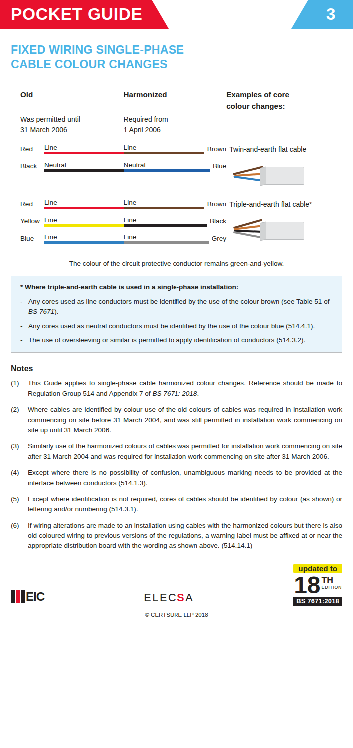POCKET GUIDE
3
FIXED WIRING SINGLE-PHASE
CABLE COLOUR CHANGES
Old
Harmonized
Examples of core
colour changes:
Was permitted until
31 March 2006
Required from
1 April 2006
Red
Line
Black
Neutral
Line
Brown
Neutral
Blue
Twin-and-earth flat cable
Red
Line
Yellow
Line
Blue
Line
Line
Brown
Line
Black
Line
Grey
Triple-and-earth flat cable*
The colour of the circuit protective conductor remains green-and-yellow.
* Where triple-and-earth cable is used in a single-phase installation:
Any cores used as line conductors must be identified by the use of the colour brown (see Table 51 of BS 7671).
Any cores used as neutral conductors must be identified by the use of the colour blue (514.4.1).
The use of oversleeving or similar is permitted to apply identification of conductors (514.3.2).
Notes
This Guide applies to single-phase cable harmonized colour changes. Reference should be made to Regulation Group 514 and Appendix 7 of BS 7671: 2018.
Where cables are identified by colour use of the old colours of cables was required in installation work commencing on site before 31 March 2004, and was still permitted in installation work commencing on site up until 31 March 2006.
Similarly use of the harmonized colours of cables was permitted for installation work commencing on site after 31 March 2004 and was required for installation work commencing on site after 31 March 2006.
Except where there is no possibility of confusion, unambiguous marking needs to be provided at the interface between conductors (514.1.3).
Except where identification is not required, cores of cables should be identified by colour (as shown) or lettering and/or numbering (514.3.1).
If wiring alterations are made to an installation using cables with the harmonized colours but there is also old coloured wiring to previous versions of the regulations, a warning label must be affixed at or near the appropriate distribution board with the wording as shown above. (514.14.1)
EIC
ELECSA
updated to
18 TH EDITION
BS 7671:2018
© CERTSURE LLP 2018